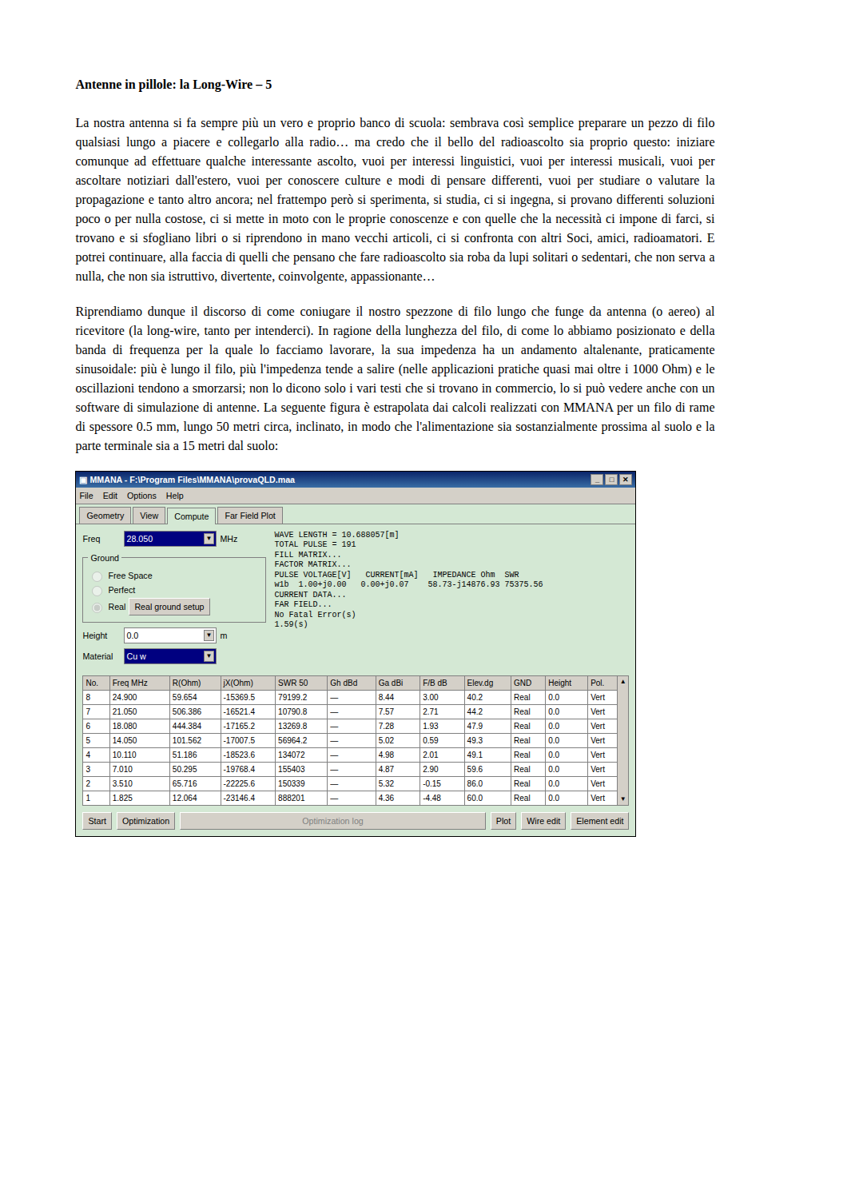Antenne in pillole: la Long-Wire – 5
La nostra antenna si fa sempre più un vero e proprio banco di scuola: sembrava così semplice preparare un pezzo di filo qualsiasi lungo a piacere e collegarlo alla radio… ma credo che il bello del radioascolto sia proprio questo: iniziare comunque ad effettuare qualche interessante ascolto, vuoi per interessi linguistici, vuoi per interessi musicali, vuoi per ascoltare notiziari dall'estero, vuoi per conoscere culture e modi di pensare differenti, vuoi per studiare o valutare la propagazione e tanto altro ancora; nel frattempo però si sperimenta, si studia, ci si ingegna, si provano differenti soluzioni poco o per nulla costose, ci si mette in moto con le proprie conoscenze e con quelle che la necessità ci impone di farci, si trovano e si sfogliano libri o si riprendono in mano vecchi articoli, ci si confronta con altri Soci, amici, radioamatori. E potrei continuare, alla faccia di quelli che pensano che fare radioascolto sia roba da lupi solitari o sedentari, che non serva a nulla, che non sia istruttivo, divertente, coinvolgente, appassionante…
Riprendiamo dunque il discorso di come coniugare il nostro spezzone di filo lungo che funge da antenna (o aereo) al ricevitore (la long-wire, tanto per intenderci). In ragione della lunghezza del filo, di come lo abbiamo posizionato e della banda di frequenza per la quale lo facciamo lavorare, la sua impedenza ha un andamento altalenante, praticamente sinusoidale: più è lungo il filo, più l'impedenza tende a salire (nelle applicazioni pratiche quasi mai oltre i 1000 Ohm) e le oscillazioni tendono a smorzarsi; non lo dicono solo i vari testi che si trovano in commercio, lo si può vedere anche con un software di simulazione di antenne. La seguente figura è estrapolata dai calcoli realizzati con MMANA per un filo di rame di spessore 0.5 mm, lungo 50 metri circa, inclinato, in modo che l'alimentazione sia sostanzialmente prossima al suolo e la parte terminale sia a 15 metri dal suolo:
▣ MMANA - F:\Program Files\MMANA\provaQLD.maa _□✕
File Edit Options Help
Geometry View Compute Far Field Plot
Freq 28.050 ▼ MHz
Ground
Free Space
Perfect
Real Real ground setup
Height 0.0 ▼ m
Material Cu w ▼
WAVE LENGTH = 10.688057[m] TOTAL PULSE = 191 FILL MATRIX... FACTOR MATRIX... PULSE VOLTAGE[V] CURRENT[mA] IMPEDANCE Ohm SWR w1b 1.00+j0.00 0.00+j0.07 58.73-j14876.93 75375.56 CURRENT DATA... FAR FIELD... No Fatal Error(s) 1.59(s)
| No. | Freq MHz | R(Ohm) | jX(Ohm) | SWR 50 | Gh dBd | Ga dBi | F/B dB | Elev.dg | GND | Height | Pol. |
| --- | --- | --- | --- | --- | --- | --- | --- | --- | --- | --- | --- |
| 8 | 24.900 | 59.654 | -15369.5 | 79199.2 | — | 8.44 | 3.00 | 40.2 | Real | 0.0 | Vert |
| 7 | 21.050 | 506.386 | -16521.4 | 10790.8 | — | 7.57 | 2.71 | 44.2 | Real | 0.0 | Vert |
| 6 | 18.080 | 444.384 | -17165.2 | 13269.8 | — | 7.28 | 1.93 | 47.9 | Real | 0.0 | Vert |
| 5 | 14.050 | 101.562 | -17007.5 | 56964.2 | — | 5.02 | 0.59 | 49.3 | Real | 0.0 | Vert |
| 4 | 10.110 | 51.186 | -18523.6 | 134072 | — | 4.98 | 2.01 | 49.1 | Real | 0.0 | Vert |
| 3 | 7.010 | 50.295 | -19768.4 | 155403 | — | 4.87 | 2.90 | 59.6 | Real | 0.0 | Vert |
| 2 | 3.510 | 65.716 | -22225.6 | 150339 | — | 5.32 | -0.15 | 86.0 | Real | 0.0 | Vert |
| 1 | 1.825 | 12.064 | -23146.4 | 888201 | — | 4.36 | -4.48 | 60.0 | Real | 0.0 | Vert |
▲ ▼
Start Optimization Optimization log Plot Wire edit Element edit